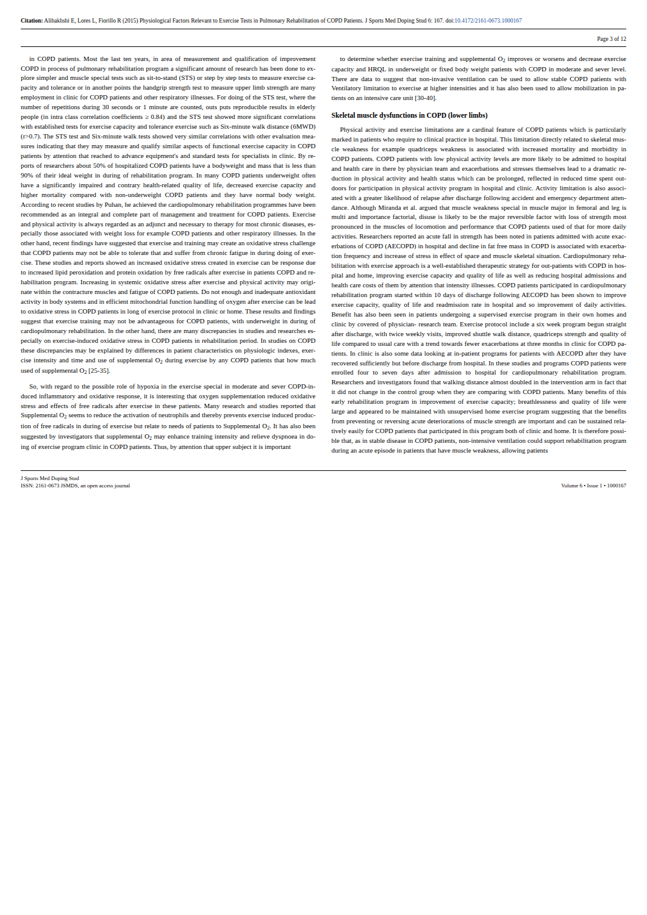Citation: Alibakhshi E, Lores L, Fiorillo R (2015) Physiological Factors Relevant to Exercise Tests in Pulmonary Rehabilitation of COPD Patients. J Sports Med Doping Stud 6: 167. doi:10.4172/2161-0673.1000167
Page 3 of 12
in COPD patients. Most the last ten years, in area of measurement and qualification of improvement COPD in process of pulmonary rehabilitation program a significant amount of research has been done to explore simpler and muscle special tests such as sit-to-stand (STS) or step by step tests to measure exercise capacity and tolerance or in another points the handgrip strength test to measure upper limb strength are many employment in clinic for COPD patients and other respiratory illnesses. For doing of the STS test, where the number of repetitions during 30 seconds or 1 minute are counted, outs puts reproducible results in elderly people (in intra class correlation coefficients ≥ 0.84) and the STS test showed more significant correlations with established tests for exercise capacity and tolerance exercise such as Six-minute walk distance (6MWD) (r>0.7). The STS test and Six-minute walk tests showed very similar correlations with other evaluation measures indicating that they may measure and qualify similar aspects of functional exercise capacity in COPD patients by attention that reached to advance equipment's and standard tests for specialists in clinic. By reports of researchers about 50% of hospitalized COPD patients have a bodyweight and mass that is less than 90% of their ideal weight in during of rehabilitation program. In many COPD patients underweight often have a significantly impaired and contrary health-related quality of life, decreased exercise capacity and higher mortality compared with non-underweight COPD patients and they have normal body weight. According to recent studies by Puhan, he achieved the cardiopulmonary rehabilitation programmes have been recommended as an integral and complete part of management and treatment for COPD patients. Exercise and physical activity is always regarded as an adjunct and necessary to therapy for most chronic diseases, especially those associated with weight loss for example COPD patients and other respiratory illnesses. In the other hand, recent findings have suggested that exercise and training may create an oxidative stress challenge that COPD patients may not be able to tolerate that and suffer from chronic fatigue in during doing of exercise. These studies and reports showed an increased oxidative stress created in exercise can be response due to increased lipid peroxidation and protein oxidation by free radicals after exercise in patients COPD and rehabilitation program. Increasing in systemic oxidative stress after exercise and physical activity may originate within the contracture muscles and fatigue of COPD patients. Do not enough and inadequate antioxidant activity in body systems and in efficient mitochondrial function handling of oxygen after exercise can be lead to oxidative stress in COPD patients in long of exercise protocol in clinic or home. These results and findings suggest that exercise training may not be advantageous for COPD patients, with underweight in during of cardiopulmonary rehabilitation. In the other hand, there are many discrepancies in studies and researches especially on exercise-induced oxidative stress in COPD patients in rehabilitation period. In studies on COPD these discrepancies may be explained by differences in patient characteristics on physiologic indexes, exercise intensity and time and use of supplemental O2 during exercise by any COPD patients that how much used of supplemental O2 [25-35].
So, with regard to the possible role of hypoxia in the exercise special in moderate and sever COPD-induced inflammatory and oxidative response, it is interesting that oxygen supplementation reduced oxidative stress and effects of free radicals after exercise in these patients. Many research and studies reported that Supplemental O2 seems to reduce the activation of neutrophils and thereby prevents exercise induced production of free radicals in during of exercise but relate to needs of patients to Supplemental O2. It has also been suggested by investigators that supplemental O2 may enhance training intensity and relieve dyspnoea in doing of exercise program clinic in COPD patients. Thus, by attention that upper subject it is important
to determine whether exercise training and supplemental O2 improves or worsens and decrease exercise capacity and HRQL in underweight or fixed body weight patients with COPD in moderate and sever level. There are data to suggest that non-invasive ventilation can be used to allow stable COPD patients with Ventilatory limitation to exercise at higher intensities and it has also been used to allow mobilization in patients on an intensive care unit [30-40].
Skeletal muscle dysfunctions in COPD (lower limbs)
Physical activity and exercise limitations are a cardinal feature of COPD patients which is particularly marked in patients who require to clinical practice in hospital. This limitation directly related to skeletal muscle weakness for example quadriceps weakness is associated with increased mortality and morbidity in COPD patients. COPD patients with low physical activity levels are more likely to be admitted to hospital and health care in there by physician team and exacerbations and stresses themselves lead to a dramatic reduction in physical activity and health status which can be prolonged, reflected in reduced time spent outdoors for participation in physical activity program in hospital and clinic. Activity limitation is also associated with a greater likelihood of relapse after discharge following accident and emergency department attendance. Although Miranda et al. argued that muscle weakness special in muscle major in femoral and leg is multi and importance factorial, disuse is likely to be the major reversible factor with loss of strength most pronounced in the muscles of locomotion and performance that COPD patients used of that for more daily activities. Researchers reported an acute fall in strength has been noted in patients admitted with acute exacerbations of COPD (AECOPD) in hospital and decline in fat free mass in COPD is associated with exacerbation frequency and increase of stress in effect of space and muscle skeletal situation. Cardiopulmonary rehabilitation with exercise approach is a well-established therapeutic strategy for out-patients with COPD in hospital and home, improving exercise capacity and quality of life as well as reducing hospital admissions and health care costs of them by attention that intensity illnesses. COPD patients participated in cardiopulmonary rehabilitation program started within 10 days of discharge following AECOPD has been shown to improve exercise capacity, quality of life and readmission rate in hospital and so improvement of daily activities. Benefit has also been seen in patients undergoing a supervised exercise program in their own homes and clinic by covered of physician- research team. Exercise protocol include a six week program begun straight after discharge, with twice weekly visits, improved shuttle walk distance, quadriceps strength and quality of life compared to usual care with a trend towards fewer exacerbations at three months in clinic for COPD patients. In clinic is also some data looking at in-patient programs for patients with AECOPD after they have recovered sufficiently but before discharge from hospital. In these studies and programs COPD patients were enrolled four to seven days after admission to hospital for cardiopulmonary rehabilitation program. Researchers and investigators found that walking distance almost doubled in the intervention arm in fact that it did not change in the control group when they are comparing with COPD patients. Many benefits of this early rehabilitation program in improvement of exercise capacity; breathlessness and quality of life were large and appeared to be maintained with unsupervised home exercise program suggesting that the benefits from preventing or reversing acute deteriorations of muscle strength are important and can be sustained relatively easily for COPD patients that participated in this program both of clinic and home. It is therefore possible that, as in stable disease in COPD patients, non-intensive ventilation could support rehabilitation program during an acute episode in patients that have muscle weakness, allowing patients
J Sports Med Doping Stud
ISSN: 2161-0673 JSMDS, an open access journal
Volume 6 • Issue 1 • 1000167